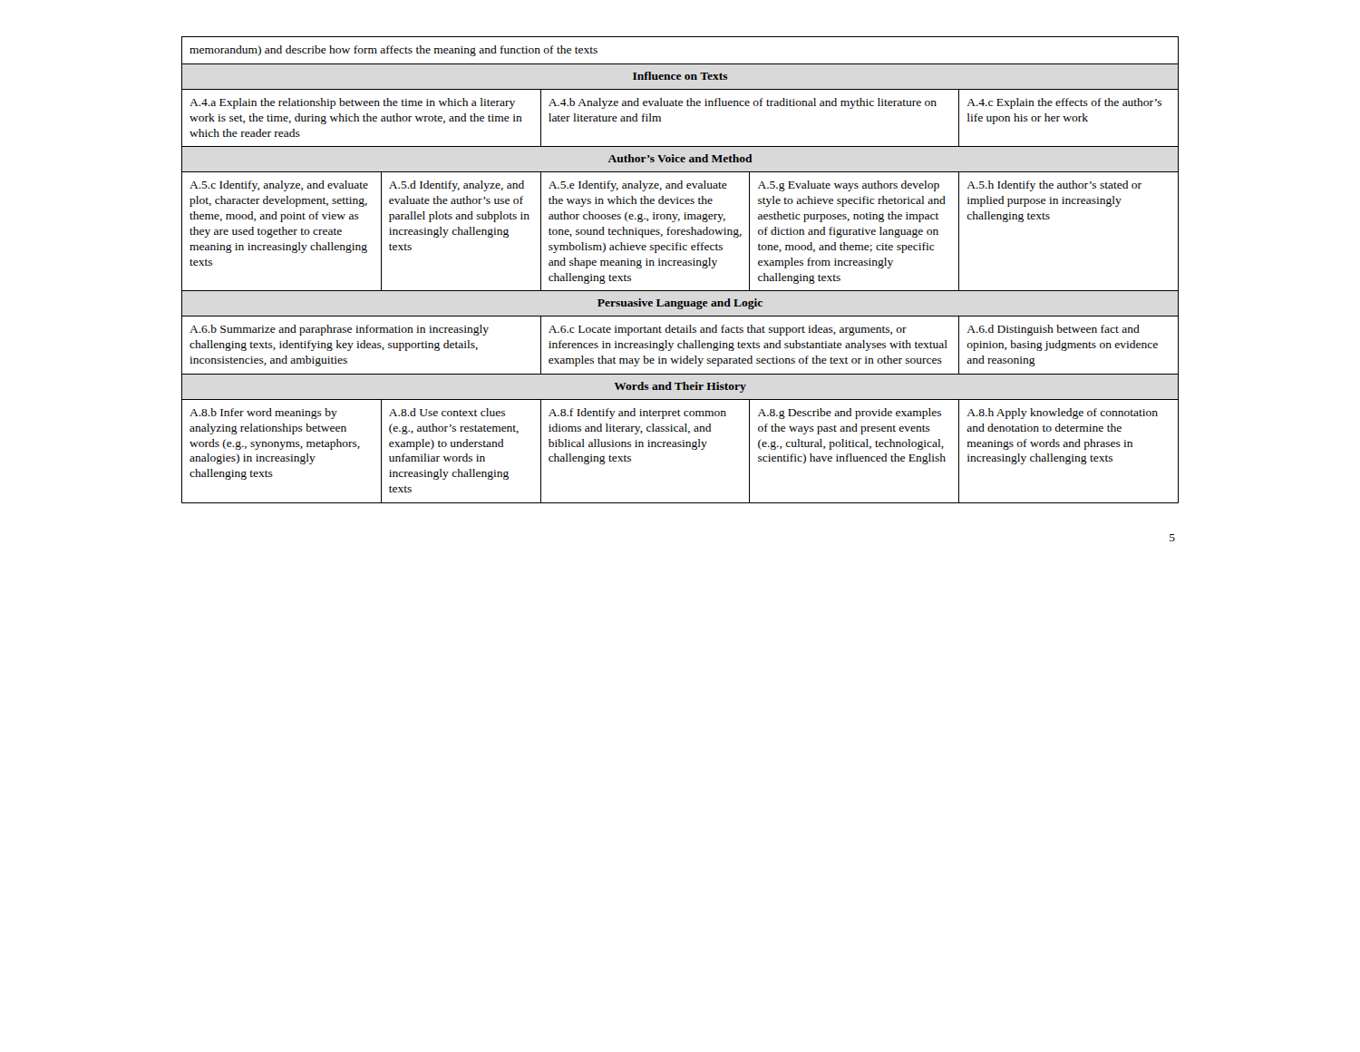| memorandum) and describe how form affects the meaning and function of the texts |
| Influence on Texts |
| A.4.a Explain the relationship between the time in which a literary work is set, the time, during which the author wrote, and the time in which the reader reads | A.4.b Analyze and evaluate the influence of traditional and mythic literature on later literature and film | A.4.c Explain the effects of the author’s life upon his or her work |
| Author’s Voice and Method |
| A.5.c Identify, analyze, and evaluate plot, character development, setting, theme, mood, and point of view as they are used together to create meaning in increasingly challenging texts | A.5.d Identify, analyze, and evaluate the author’s use of parallel plots and subplots in increasingly challenging texts | A.5.e Identify, analyze, and evaluate the ways in which the devices the author chooses (e.g., irony, imagery, tone, sound techniques, foreshadowing, symbolism) achieve specific effects and shape meaning in increasingly challenging texts | A.5.g Evaluate ways authors develop style to achieve specific rhetorical and aesthetic purposes, noting the impact of diction and figurative language on tone, mood, and theme; cite specific examples from increasingly challenging texts | A.5.h Identify the author’s stated or implied purpose in increasingly challenging texts |
| Persuasive Language and Logic |
| A.6.b Summarize and paraphrase information in increasingly challenging texts, identifying key ideas, supporting details, inconsistencies, and ambiguities | A.6.c Locate important details and facts that support ideas, arguments, or inferences in increasingly challenging texts and substantiate analyses with textual examples that may be in widely separated sections of the text or in other sources | A.6.d Distinguish between fact and opinion, basing judgments on evidence and reasoning |
| Words and Their History |
| A.8.b Infer word meanings by analyzing relationships between words (e.g., synonyms, metaphors, analogies) in increasingly challenging texts | A.8.d Use context clues (e.g., author’s restatement, example) to understand unfamiliar words in increasingly challenging texts | A.8.f Identify and interpret common idioms and literary, classical, and biblical allusions in increasingly challenging texts | A.8.g Describe and provide examples of the ways past and present events (e.g., cultural, political, technological, scientific) have influenced the English | A.8.h Apply knowledge of connotation and denotation to determine the meanings of words and phrases in increasingly challenging texts |
5